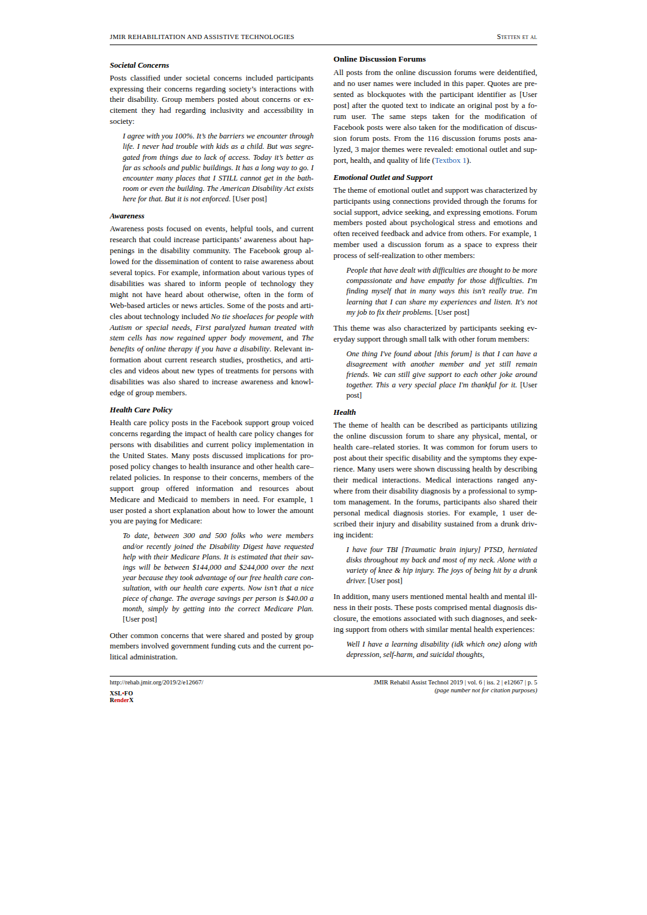JMIR Rehabilitation and Assistive Technologies Stetten et al
Societal Concerns
Posts classified under societal concerns included participants expressing their concerns regarding society’s interactions with their disability. Group members posted about concerns or excitement they had regarding inclusivity and accessibility in society:
I agree with you 100%. It’s the barriers we encounter through life. I never had trouble with kids as a child. But was segregated from things due to lack of access. Today it’s better as far as schools and public buildings. It has a long way to go. I encounter many places that I STILL cannot get in the bathroom or even the building. The American Disability Act exists here for that. But it is not enforced. [User post]
Awareness
Awareness posts focused on events, helpful tools, and current research that could increase participants’ awareness about happenings in the disability community. The Facebook group allowed for the dissemination of content to raise awareness about several topics. For example, information about various types of disabilities was shared to inform people of technology they might not have heard about otherwise, often in the form of Web-based articles or news articles. Some of the posts and articles about technology included No tie shoelaces for people with Autism or special needs, First paralyzed human treated with stem cells has now regained upper body movement, and The benefits of online therapy if you have a disability. Relevant information about current research studies, prosthetics, and articles and videos about new types of treatments for persons with disabilities was also shared to increase awareness and knowledge of group members.
Health Care Policy
Health care policy posts in the Facebook support group voiced concerns regarding the impact of health care policy changes for persons with disabilities and current policy implementation in the United States. Many posts discussed implications for proposed policy changes to health insurance and other health care–related policies. In response to their concerns, members of the support group offered information and resources about Medicare and Medicaid to members in need. For example, 1 user posted a short explanation about how to lower the amount you are paying for Medicare:
To date, between 300 and 500 folks who were members and/or recently joined the Disability Digest have requested help with their Medicare Plans. It is estimated that their savings will be between $144,000 and $244,000 over the next year because they took advantage of our free health care consultation, with our health care experts. Now isn’t that a nice piece of change. The average savings per person is $40.00 a month, simply by getting into the correct Medicare Plan. [User post]
Other common concerns that were shared and posted by group members involved government funding cuts and the current political administration.
Online Discussion Forums
All posts from the online discussion forums were deidentified, and no user names were included in this paper. Quotes are presented as blockquotes with the participant identifier as [User post] after the quoted text to indicate an original post by a forum user. The same steps taken for the modification of Facebook posts were also taken for the modification of discussion forum posts. From the 116 discussion forums posts analyzed, 3 major themes were revealed: emotional outlet and support, health, and quality of life (Textbox 1).
Emotional Outlet and Support
The theme of emotional outlet and support was characterized by participants using connections provided through the forums for social support, advice seeking, and expressing emotions. Forum members posted about psychological stress and emotions and often received feedback and advice from others. For example, 1 member used a discussion forum as a space to express their process of self-realization to other members:
People that have dealt with difficulties are thought to be more compassionate and have empathy for those difficulties. I'm finding myself that in many ways this isn't really true. I'm learning that I can share my experiences and listen. It's not my job to fix their problems. [User post]
This theme was also characterized by participants seeking everyday support through small talk with other forum members:
One thing I've found about [this forum] is that I can have a disagreement with another member and yet still remain friends. We can still give support to each other joke around together. This a very special place I'm thankful for it. [User post]
Health
The theme of health can be described as participants utilizing the online discussion forum to share any physical, mental, or health care–related stories. It was common for forum users to post about their specific disability and the symptoms they experience. Many users were shown discussing health by describing their medical interactions. Medical interactions ranged anywhere from their disability diagnosis by a professional to symptom management. In the forums, participants also shared their personal medical diagnosis stories. For example, 1 user described their injury and disability sustained from a drunk driving incident:
I have four TBI [Traumatic brain injury] PTSD, herniated disks throughout my back and most of my neck. Alone with a variety of knee & hip injury. The joys of being hit by a drunk driver. [User post]
In addition, many users mentioned mental health and mental illness in their posts. These posts comprised mental diagnosis disclosure, the emotions associated with such diagnoses, and seeking support from others with similar mental health experiences:
Well I have a learning disability (idk which one) along with depression, self-harm, and suicidal thoughts,
http://rehab.jmir.org/2019/2/e12667/
XSL•FO
RenderX
JMIR Rehabil Assist Technol 2019 | vol. 6 | iss. 2 | e12667 | p. 5
(page number not for citation purposes)